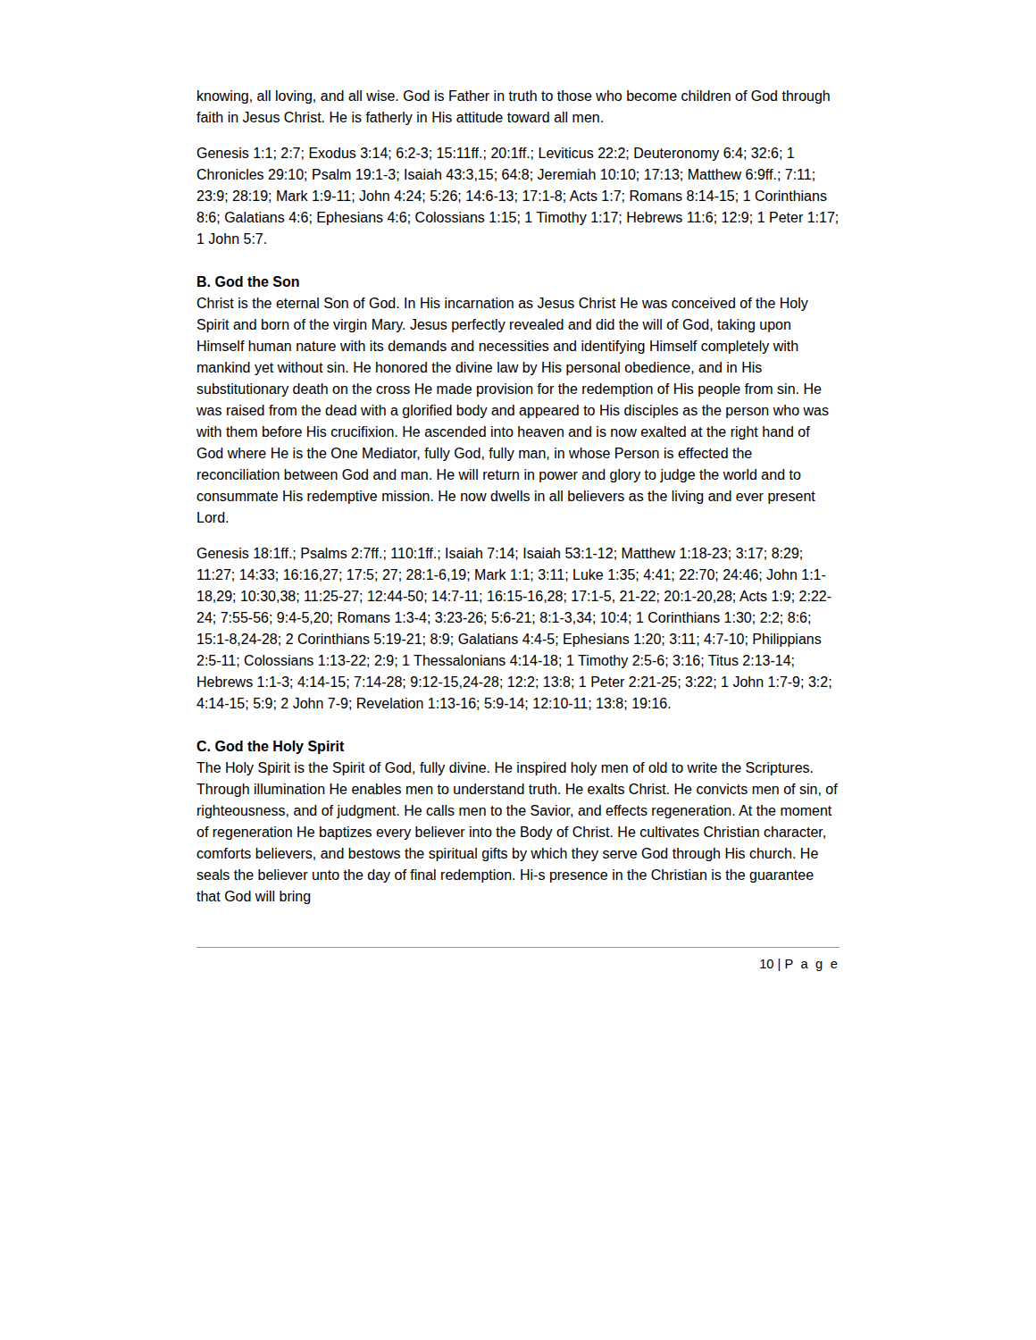knowing, all loving, and all wise. God is Father in truth to those who become children of God through faith in Jesus Christ. He is fatherly in His attitude toward all men.
Genesis 1:1; 2:7; Exodus 3:14; 6:2-3; 15:11ff.; 20:1ff.; Leviticus 22:2; Deuteronomy 6:4; 32:6; 1 Chronicles 29:10; Psalm 19:1-3; Isaiah 43:3,15; 64:8; Jeremiah 10:10; 17:13; Matthew 6:9ff.; 7:11; 23:9; 28:19; Mark 1:9-11; John 4:24; 5:26; 14:6-13; 17:1-8; Acts 1:7; Romans 8:14-15; 1 Corinthians 8:6; Galatians 4:6; Ephesians 4:6; Colossians 1:15; 1 Timothy 1:17; Hebrews 11:6; 12:9; 1 Peter 1:17; 1 John 5:7.
B. God the Son
Christ is the eternal Son of God. In His incarnation as Jesus Christ He was conceived of the Holy Spirit and born of the virgin Mary. Jesus perfectly revealed and did the will of God, taking upon Himself human nature with its demands and necessities and identifying Himself completely with mankind yet without sin. He honored the divine law by His personal obedience, and in His substitutionary death on the cross He made provision for the redemption of His people from sin. He was raised from the dead with a glorified body and appeared to His disciples as the person who was with them before His crucifixion. He ascended into heaven and is now exalted at the right hand of God where He is the One Mediator, fully God, fully man, in whose Person is effected the reconciliation between God and man. He will return in power and glory to judge the world and to consummate His redemptive mission. He now dwells in all believers as the living and ever present Lord.
Genesis 18:1ff.; Psalms 2:7ff.; 110:1ff.; Isaiah 7:14; Isaiah 53:1-12; Matthew 1:18-23; 3:17; 8:29; 11:27; 14:33; 16:16,27; 17:5; 27; 28:1-6,19; Mark 1:1; 3:11; Luke 1:35; 4:41; 22:70; 24:46; John 1:1-18,29; 10:30,38; 11:25-27; 12:44-50; 14:7-11; 16:15-16,28; 17:1-5, 21-22; 20:1-20,28; Acts 1:9; 2:22-24; 7:55-56; 9:4-5,20; Romans 1:3-4; 3:23-26; 5:6-21; 8:1-3,34; 10:4; 1 Corinthians 1:30; 2:2; 8:6; 15:1-8,24-28; 2 Corinthians 5:19-21; 8:9; Galatians 4:4-5; Ephesians 1:20; 3:11; 4:7-10; Philippians 2:5-11; Colossians 1:13-22; 2:9; 1 Thessalonians 4:14-18; 1 Timothy 2:5-6; 3:16; Titus 2:13-14; Hebrews 1:1-3; 4:14-15; 7:14-28; 9:12-15,24-28; 12:2; 13:8; 1 Peter 2:21-25; 3:22; 1 John 1:7-9; 3:2; 4:14-15; 5:9; 2 John 7-9; Revelation 1:13-16; 5:9-14; 12:10-11; 13:8; 19:16.
C. God the Holy Spirit
The Holy Spirit is the Spirit of God, fully divine. He inspired holy men of old to write the Scriptures. Through illumination He enables men to understand truth. He exalts Christ. He convicts men of sin, of righteousness, and of judgment. He calls men to the Savior, and effects regeneration. At the moment of regeneration He baptizes every believer into the Body of Christ. He cultivates Christian character, comforts believers, and bestows the spiritual gifts by which they serve God through His church. He seals the believer unto the day of final redemption. Hi-s presence in the Christian is the guarantee that God will bring
10 | P a g e